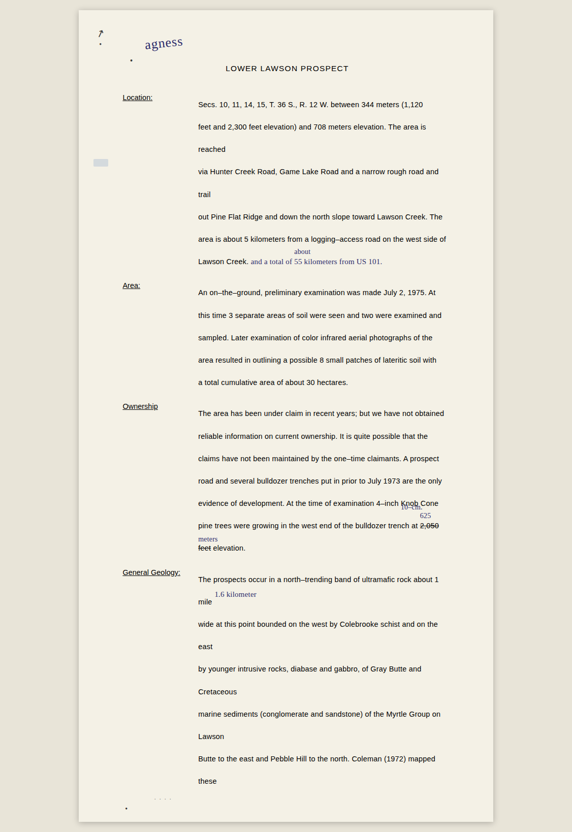↗
•
•
agness
LOWER LAWSON PROSPECT
| Location: | Secs. 10, 11, 14, 15, T. 36 S., R. 12 W. between 344 meters (1,120 feet and 2,300 feet elevation) and 708 meters elevation. The area is reached via Hunter Creek Road, Game Lake Road and a narrow rough road and trail out Pine Flat Ridge and down the north slope toward Lawson Creek. The area is about 5 kilometers from a logging–access road on the west side of Lawson Creek. and a total of about 55 kilometers from US 101. |
| Area: | An on–the–ground, preliminary examination was made July 2, 1975. At this time 3 separate areas of soil were seen and two were examined and sampled. Later examination of color infrared aerial photographs of the area resulted in outlining a possible 8 small patches of lateritic soil with a total cumulative area of about 30 hectares. |
| Ownership | The area has been under claim in recent years; but we have not obtained reliable information on current ownership. It is quite possible that the claims have not been maintained by the one–time claimants. A prospect road and several bulldozer trenches put in prior to July 1973 are the only evidence of development. At the time of examination 4–inch 10–cm. Knob Cone pine trees were growing in the west end of the bulldozer trench at 625 2,050 meters feet elevation. |
| General Geology: | The prospects occur in a north–trending band of ultramafic rock about 1 mile 1.6 kilometer wide at this point bounded on the west by Colebrooke schist and on the east by younger intrusive rocks, diabase and gabbro, of Gray Butte and Cretaceous marine sediments (conglomerate and sandstone) of the Myrtle Group on Lawson Butte to the east and Pebble Hill to the north. Coleman (1972) mapped these |
. . . .
•